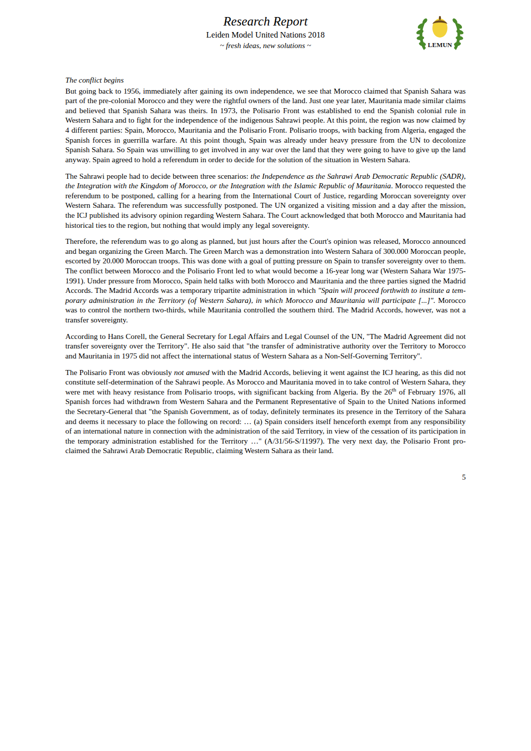LEMUN
Research Report
Leiden Model United Nations 2018
~ fresh ideas, new solutions ~
The conflict begins
But going back to 1956, immediately after gaining its own independence, we see that Morocco claimed that Spanish Sahara was part of the pre-colonial Morocco and they were the rightful owners of the land. Just one year later, Mauritania made similar claims and believed that Spanish Sahara was theirs. In 1973, the Polisario Front was established to end the Spanish colonial rule in Western Sahara and to fight for the independence of the indigenous Sahrawi people. At this point, the region was now claimed by 4 different parties: Spain, Morocco, Mauritania and the Polisario Front. Polisario troops, with backing from Algeria, engaged the Spanish forces in guerrilla warfare. At this point though, Spain was already under heavy pressure from the UN to decolonize Spanish Sahara. So Spain was unwilling to get involved in any war over the land that they were going to have to give up the land anyway. Spain agreed to hold a referendum in order to decide for the solution of the situation in Western Sahara.
The Sahrawi people had to decide between three scenarios: the Independence as the Sahrawi Arab Democratic Republic (SADR), the Integration with the Kingdom of Morocco, or the Integration with the Islamic Republic of Mauritania. Morocco requested the referendum to be postponed, calling for a hearing from the International Court of Justice, regarding Moroccan sovereignty over Western Sahara. The referendum was successfully postponed. The UN organized a visiting mission and a day after the mission, the ICJ published its advisory opinion regarding Western Sahara. The Court acknowledged that both Morocco and Mauritania had historical ties to the region, but nothing that would imply any legal sovereignty.
Therefore, the referendum was to go along as planned, but just hours after the Court's opinion was released, Morocco announced and began organizing the Green March. The Green March was a demonstration into Western Sahara of 300.000 Moroccan people, escorted by 20.000 Moroccan troops. This was done with a goal of putting pressure on Spain to transfer sovereignty over to them. The conflict between Morocco and the Polisario Front led to what would become a 16-year long war (Western Sahara War 1975-1991). Under pressure from Morocco, Spain held talks with both Morocco and Mauritania and the three parties signed the Madrid Accords. The Madrid Accords was a temporary tripartite administration in which "Spain will proceed forthwith to institute a temporary administration in the Territory (of Western Sahara), in which Morocco and Mauritania will participate [...]". Morocco was to control the northern two-thirds, while Mauritania controlled the southern third. The Madrid Accords, however, was not a transfer sovereignty.
According to Hans Corell, the General Secretary for Legal Affairs and Legal Counsel of the UN, "The Madrid Agreement did not transfer sovereignty over the Territory". He also said that "the transfer of administrative authority over the Territory to Morocco and Mauritania in 1975 did not affect the international status of Western Sahara as a Non-Self-Governing Territory".
The Polisario Front was obviously not amused with the Madrid Accords, believing it went against the ICJ hearing, as this did not constitute self-determination of the Sahrawi people. As Morocco and Mauritania moved in to take control of Western Sahara, they were met with heavy resistance from Polisario troops, with significant backing from Algeria. By the 26th of February 1976, all Spanish forces had withdrawn from Western Sahara and the Permanent Representative of Spain to the United Nations informed the Secretary-General that "the Spanish Government, as of today, definitely terminates its presence in the Territory of the Sahara and deems it necessary to place the following on record: … (a) Spain considers itself henceforth exempt from any responsibility of an international nature in connection with the administration of the said Territory, in view of the cessation of its participation in the temporary administration established for the Territory …" (A/31/56-S/11997). The very next day, the Polisario Front proclaimed the Sahrawi Arab Democratic Republic, claiming Western Sahara as their land.
5